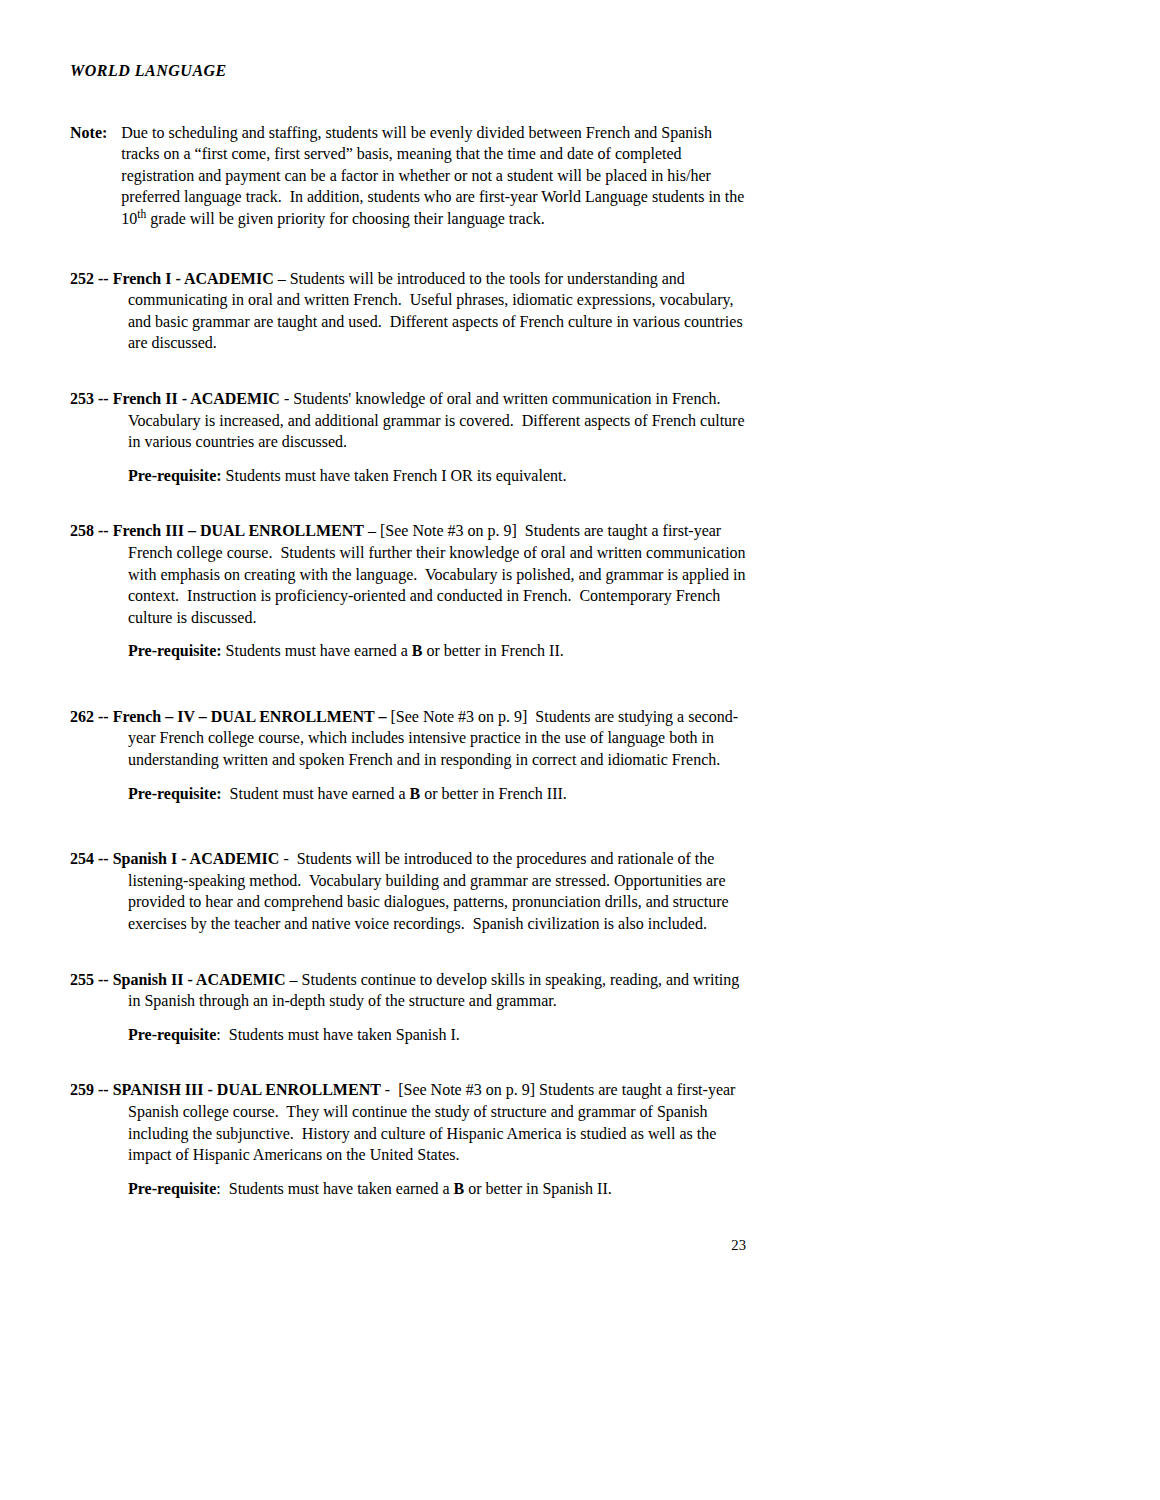WORLD LANGUAGE
Note:
Due to scheduling and staffing, students will be evenly divided between French and Spanish tracks on a “first come, first served” basis, meaning that the time and date of completed registration and payment can be a factor in whether or not a student will be placed in his/her preferred language track. In addition, students who are first-year World Language students in the 10th grade will be given priority for choosing their language track.
252 -- French I - ACADEMIC – Students will be introduced to the tools for understanding and communicating in oral and written French. Useful phrases, idiomatic expressions, vocabulary, and basic grammar are taught and used. Different aspects of French culture in various countries are discussed.
253 -- French II - ACADEMIC - Students' knowledge of oral and written communication in French. Vocabulary is increased, and additional grammar is covered. Different aspects of French culture in various countries are discussed.
Pre-requisite: Students must have taken French I OR its equivalent.
258 -- French III – DUAL ENROLLMENT – [See Note #3 on p. 9] Students are taught a first-year French college course. Students will further their knowledge of oral and written communication with emphasis on creating with the language. Vocabulary is polished, and grammar is applied in context. Instruction is proficiency-oriented and conducted in French. Contemporary French culture is discussed.
Pre-requisite: Students must have earned a B or better in French II.
262 -- French – IV – DUAL ENROLLMENT – [See Note #3 on p. 9] Students are studying a second-year French college course, which includes intensive practice in the use of language both in understanding written and spoken French and in responding in correct and idiomatic French.
Pre-requisite: Student must have earned a B or better in French III.
254 -- Spanish I - ACADEMIC - Students will be introduced to the procedures and rationale of the listening-speaking method. Vocabulary building and grammar are stressed. Opportunities are provided to hear and comprehend basic dialogues, patterns, pronunciation drills, and structure exercises by the teacher and native voice recordings. Spanish civilization is also included.
255 -- Spanish II - ACADEMIC – Students continue to develop skills in speaking, reading, and writing in Spanish through an in-depth study of the structure and grammar.
Pre-requisite: Students must have taken Spanish I.
259 -- SPANISH III - DUAL ENROLLMENT - [See Note #3 on p. 9] Students are taught a first-year Spanish college course. They will continue the study of structure and grammar of Spanish including the subjunctive. History and culture of Hispanic America is studied as well as the impact of Hispanic Americans on the United States.
Pre-requisite: Students must have taken earned a B or better in Spanish II.
23